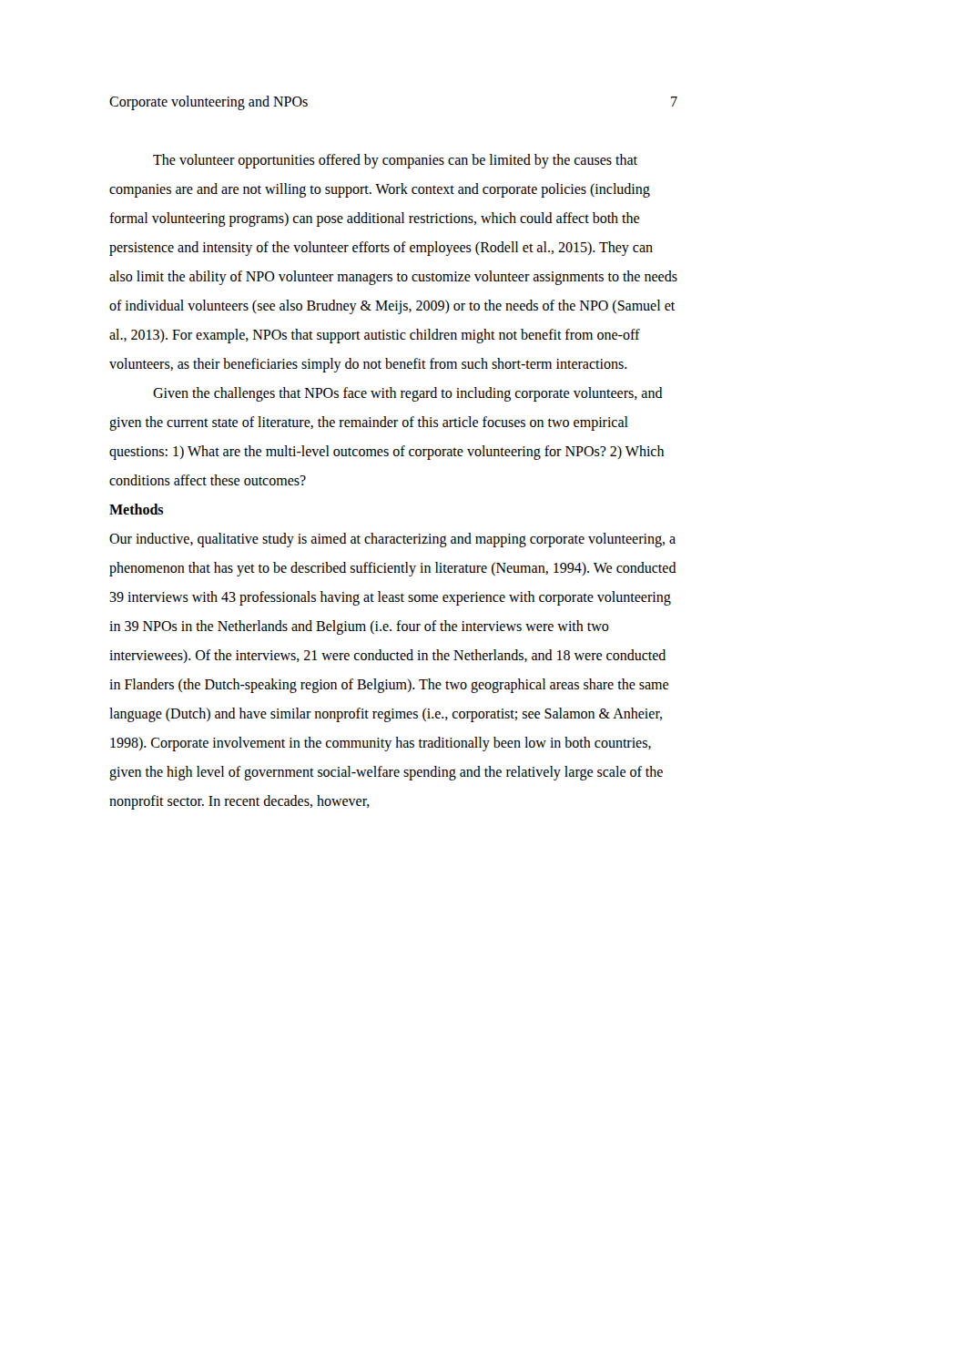Corporate volunteering and NPOs 7
The volunteer opportunities offered by companies can be limited by the causes that companies are and are not willing to support. Work context and corporate policies (including formal volunteering programs) can pose additional restrictions, which could affect both the persistence and intensity of the volunteer efforts of employees (Rodell et al., 2015). They can also limit the ability of NPO volunteer managers to customize volunteer assignments to the needs of individual volunteers (see also Brudney & Meijs, 2009) or to the needs of the NPO (Samuel et al., 2013). For example, NPOs that support autistic children might not benefit from one-off volunteers, as their beneficiaries simply do not benefit from such short-term interactions.
Given the challenges that NPOs face with regard to including corporate volunteers, and given the current state of literature, the remainder of this article focuses on two empirical questions: 1) What are the multi-level outcomes of corporate volunteering for NPOs? 2) Which conditions affect these outcomes?
Methods
Our inductive, qualitative study is aimed at characterizing and mapping corporate volunteering, a phenomenon that has yet to be described sufficiently in literature (Neuman, 1994). We conducted 39 interviews with 43 professionals having at least some experience with corporate volunteering in 39 NPOs in the Netherlands and Belgium (i.e. four of the interviews were with two interviewees). Of the interviews, 21 were conducted in the Netherlands, and 18 were conducted in Flanders (the Dutch-speaking region of Belgium). The two geographical areas share the same language (Dutch) and have similar nonprofit regimes (i.e., corporatist; see Salamon & Anheier, 1998). Corporate involvement in the community has traditionally been low in both countries, given the high level of government social-welfare spending and the relatively large scale of the nonprofit sector. In recent decades, however,